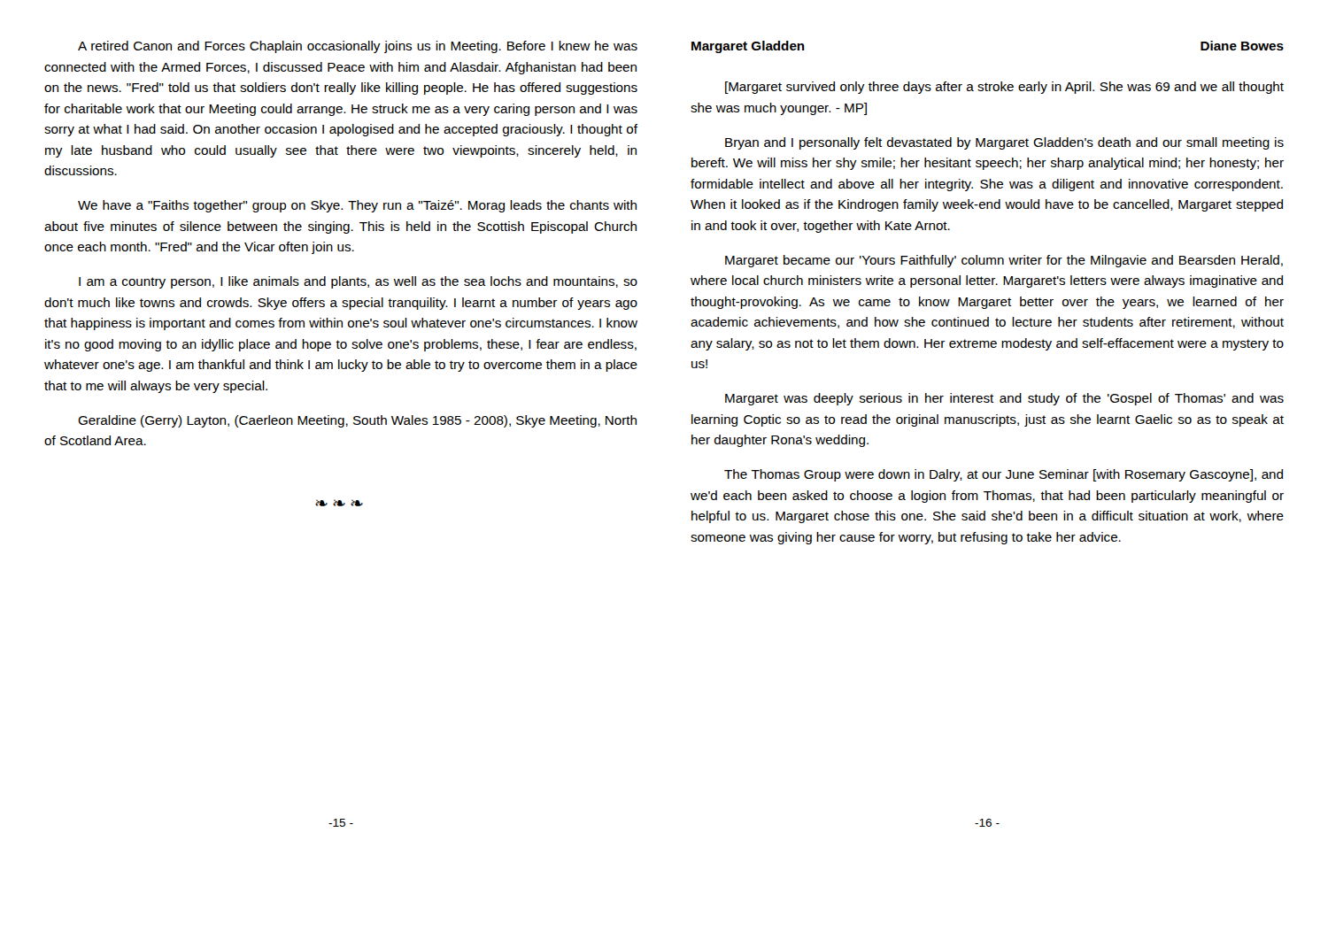A retired Canon and Forces Chaplain occasionally joins us in Meeting. Before I knew he was connected with the Armed Forces, I discussed Peace with him and Alasdair. Afghanistan had been on the news. "Fred" told us that soldiers don't really like killing people. He has offered suggestions for charitable work that our Meeting could arrange. He struck me as a very caring person and I was sorry at what I had said. On another occasion I apologised and he accepted graciously. I thought of my late husband who could usually see that there were two viewpoints, sincerely held, in discussions.
We have a "Faiths together" group on Skye. They run a "Taizé". Morag leads the chants with about five minutes of silence between the singing. This is held in the Scottish Episcopal Church once each month. "Fred" and the Vicar often join us.
I am a country person, I like animals and plants, as well as the sea lochs and mountains, so don't much like towns and crowds. Skye offers a special tranquility. I learnt a number of years ago that happiness is important and comes from within one's soul whatever one's circumstances. I know it's no good moving to an idyllic place and hope to solve one's problems, these, I fear are endless, whatever one's age. I am thankful and think I am lucky to be able to try to overcome them in a place that to me will always be very special.
Geraldine (Gerry) Layton, (Caerleon Meeting, South Wales 1985 - 2008), Skye Meeting, North of Scotland Area.
❧❧❧
-15 -
Margaret Gladden Diane Bowes
[Margaret survived only three days after a stroke early in April. She was 69 and we all thought she was much younger. - MP]
Bryan and I personally felt devastated by Margaret Gladden's death and our small meeting is bereft. We will miss her shy smile; her hesitant speech; her sharp analytical mind; her honesty; her formidable intellect and above all her integrity. She was a diligent and innovative correspondent. When it looked as if the Kindrogen family week-end would have to be cancelled, Margaret stepped in and took it over, together with Kate Arnot.
Margaret became our 'Yours Faithfully' column writer for the Milngavie and Bearsden Herald, where local church ministers write a personal letter. Margaret's letters were always imaginative and thought-provoking. As we came to know Margaret better over the years, we learned of her academic achievements, and how she continued to lecture her students after retirement, without any salary, so as not to let them down. Her extreme modesty and self-effacement were a mystery to us!
Margaret was deeply serious in her interest and study of the 'Gospel of Thomas' and was learning Coptic so as to read the original manuscripts, just as she learnt Gaelic so as to speak at her daughter Rona's wedding.
The Thomas Group were down in Dalry, at our June Seminar [with Rosemary Gascoyne], and we'd each been asked to choose a logion from Thomas, that had been particularly meaningful or helpful to us. Margaret chose this one. She said she'd been in a difficult situation at work, where someone was giving her cause for worry, but refusing to take her advice.
-16 -